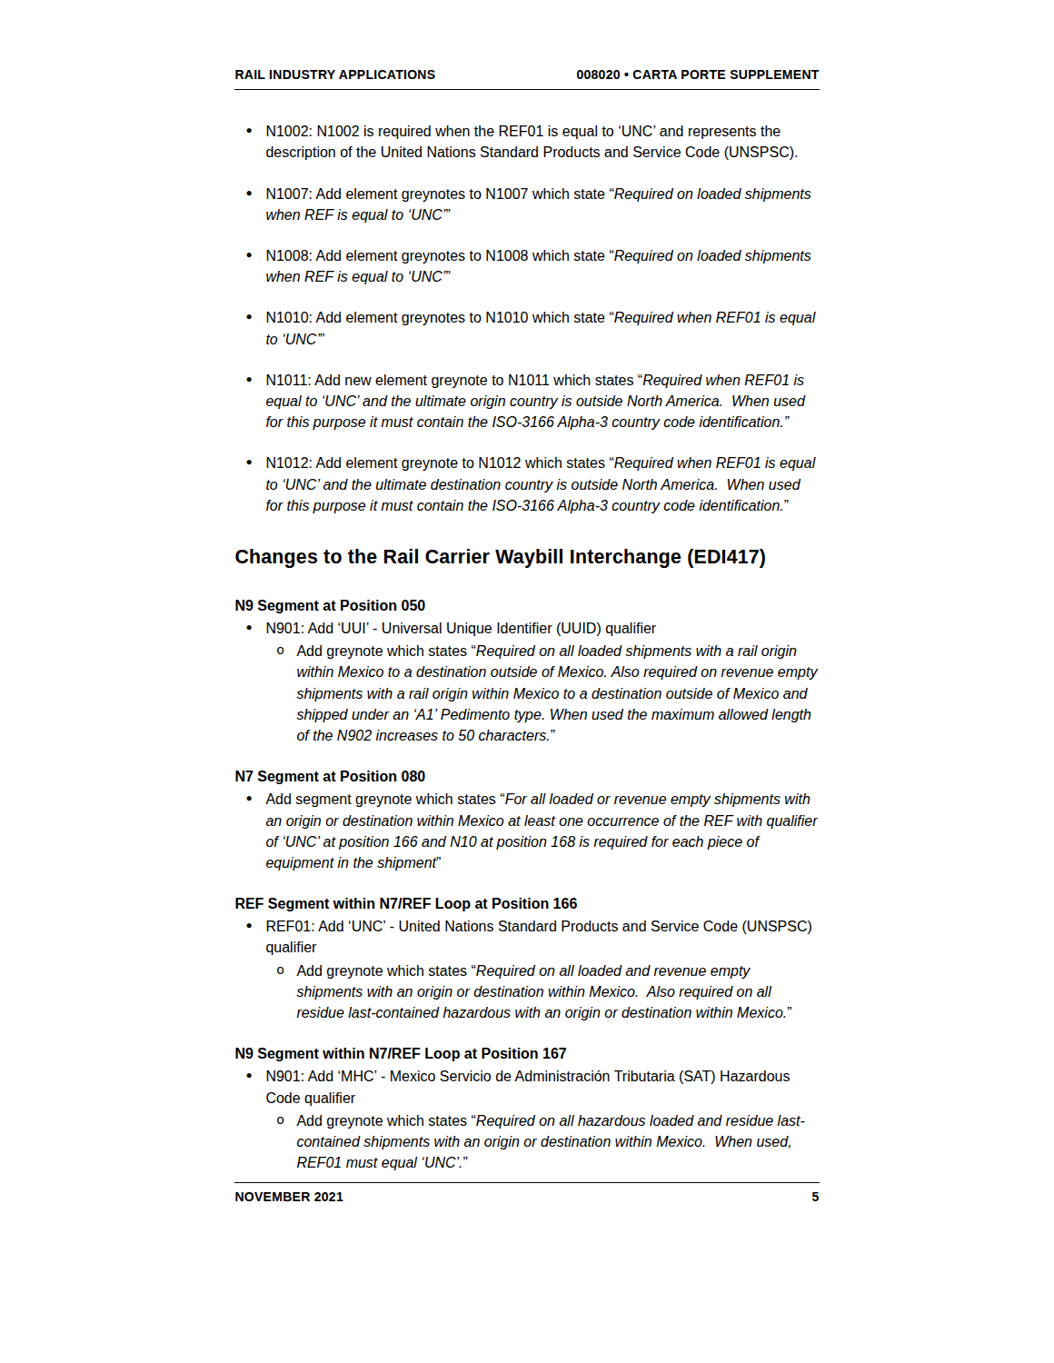RAIL INDUSTRY APPLICATIONS 008020 • CARTA PORTE SUPPLEMENT
N1002: N1002 is required when the REF01 is equal to ‘UNC’ and represents the description of the United Nations Standard Products and Service Code (UNSPSC).
N1007: Add element greynotes to N1007 which state “Required on loaded shipments when REF is equal to ‘UNC’”
N1008: Add element greynotes to N1008 which state “Required on loaded shipments when REF is equal to ‘UNC’”
N1010: Add element greynotes to N1010 which state “Required when REF01 is equal to ‘UNC’”
N1011: Add new element greynote to N1011 which states “Required when REF01 is equal to ‘UNC’ and the ultimate origin country is outside North America. When used for this purpose it must contain the ISO-3166 Alpha-3 country code identification.”
N1012: Add element greynote to N1012 which states “Required when REF01 is equal to ‘UNC’ and the ultimate destination country is outside North America. When used for this purpose it must contain the ISO-3166 Alpha-3 country code identification.”
Changes to the Rail Carrier Waybill Interchange (EDI417)
N9 Segment at Position 050
N901: Add ‘UUI’ - Universal Unique Identifier (UUID) qualifier
Add greynote which states “Required on all loaded shipments with a rail origin within Mexico to a destination outside of Mexico. Also required on revenue empty shipments with a rail origin within Mexico to a destination outside of Mexico and shipped under an ‘A1’ Pedimento type. When used the maximum allowed length of the N902 increases to 50 characters.”
N7 Segment at Position 080
Add segment greynote which states “For all loaded or revenue empty shipments with an origin or destination within Mexico at least one occurrence of the REF with qualifier of ‘UNC’ at position 166 and N10 at position 168 is required for each piece of equipment in the shipment”
REF Segment within N7/REF Loop at Position 166
REF01: Add ‘UNC’ - United Nations Standard Products and Service Code (UNSPSC) qualifier
Add greynote which states “Required on all loaded and revenue empty shipments with an origin or destination within Mexico. Also required on all residue last-contained hazardous with an origin or destination within Mexico.”
N9 Segment within N7/REF Loop at Position 167
N901: Add ‘MHC’ - Mexico Servicio de Administración Tributaria (SAT) Hazardous Code qualifier
Add greynote which states “Required on all hazardous loaded and residue last-contained shipments with an origin or destination within Mexico. When used, REF01 must equal ‘UNC’.”
NOVEMBER 2021 5